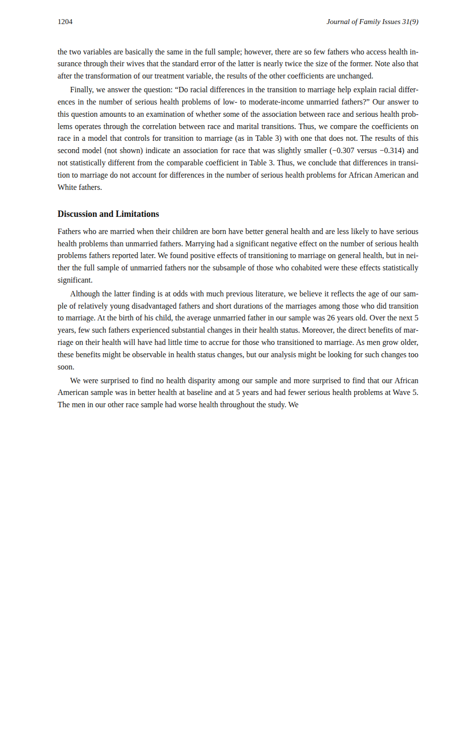1204 Journal of Family Issues 31(9)
the two variables are basically the same in the full sample; however, there are so few fathers who access health insurance through their wives that the standard error of the latter is nearly twice the size of the former. Note also that after the transformation of our treatment variable, the results of the other coefficients are unchanged.
Finally, we answer the question: “Do racial differences in the transition to marriage help explain racial differences in the number of serious health problems of low- to moderate-income unmarried fathers?” Our answer to this question amounts to an examination of whether some of the association between race and serious health problems operates through the correlation between race and marital transitions. Thus, we compare the coefficients on race in a model that controls for transition to marriage (as in Table 3) with one that does not. The results of this second model (not shown) indicate an association for race that was slightly smaller (−0.307 versus −0.314) and not statistically different from the comparable coefficient in Table 3. Thus, we conclude that differences in transition to marriage do not account for differences in the number of serious health problems for African American and White fathers.
Discussion and Limitations
Fathers who are married when their children are born have better general health and are less likely to have serious health problems than unmarried fathers. Marrying had a significant negative effect on the number of serious health problems fathers reported later. We found positive effects of transitioning to marriage on general health, but in neither the full sample of unmarried fathers nor the subsample of those who cohabited were these effects statistically significant.
Although the latter finding is at odds with much previous literature, we believe it reflects the age of our sample of relatively young disadvantaged fathers and short durations of the marriages among those who did transition to marriage. At the birth of his child, the average unmarried father in our sample was 26 years old. Over the next 5 years, few such fathers experienced substantial changes in their health status. Moreover, the direct benefits of marriage on their health will have had little time to accrue for those who transitioned to marriage. As men grow older, these benefits might be observable in health status changes, but our analysis might be looking for such changes too soon.
We were surprised to find no health disparity among our sample and more surprised to find that our African American sample was in better health at baseline and at 5 years and had fewer serious health problems at Wave 5. The men in our other race sample had worse health throughout the study. We